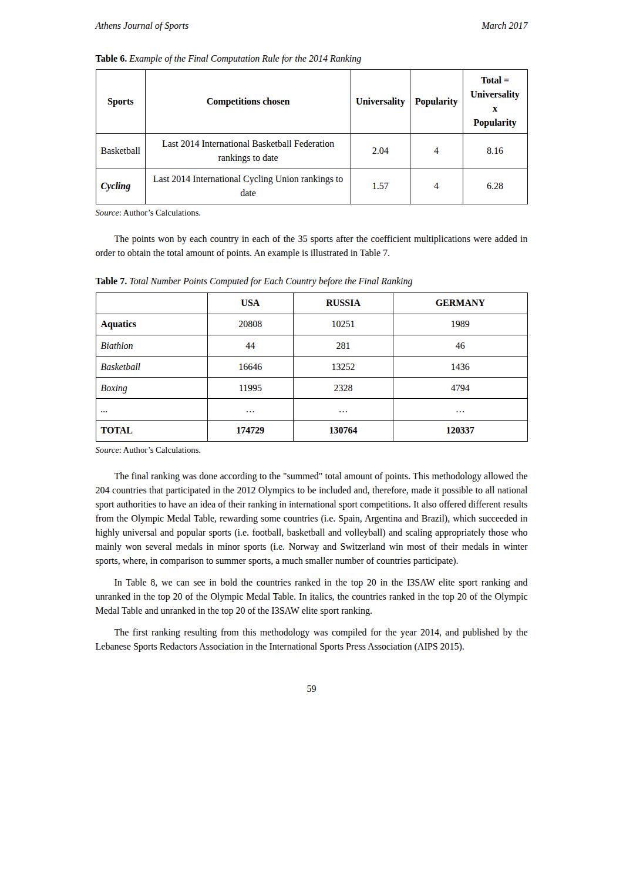Athens Journal of Sports March 2017
Table 6. Example of the Final Computation Rule for the 2014 Ranking
| Sports | Competitions chosen | Universality | Popularity | Total = Universality x Popularity |
| --- | --- | --- | --- | --- |
| Basketball | Last 2014 International Basketball Federation rankings to date | 2.04 | 4 | 8.16 |
| Cycling | Last 2014 International Cycling Union rankings to date | 1.57 | 4 | 6.28 |
Source: Author’s Calculations.
The points won by each country in each of the 35 sports after the coefficient multiplications were added in order to obtain the total amount of points. An example is illustrated in Table 7.
Table 7. Total Number Points Computed for Each Country before the Final Ranking
| | USA | RUSSIA | GERMANY |
| --- | --- | --- | --- |
| Aquatics | 20808 | 10251 | 1989 |
| Biathlon | 44 | 281 | 46 |
| Basketball | 16646 | 13252 | 1436 |
| Boxing | 11995 | 2328 | 4794 |
| ... | … | … | … |
| TOTAL | 174729 | 130764 | 120337 |
Source: Author’s Calculations.
The final ranking was done according to the "summed" total amount of points. This methodology allowed the 204 countries that participated in the 2012 Olympics to be included and, therefore, made it possible to all national sport authorities to have an idea of their ranking in international sport competitions. It also offered different results from the Olympic Medal Table, rewarding some countries (i.e. Spain, Argentina and Brazil), which succeeded in highly universal and popular sports (i.e. football, basketball and volleyball) and scaling appropriately those who mainly won several medals in minor sports (i.e. Norway and Switzerland win most of their medals in winter sports, where, in comparison to summer sports, a much smaller number of countries participate).
In Table 8, we can see in bold the countries ranked in the top 20 in the I3SAW elite sport ranking and unranked in the top 20 of the Olympic Medal Table. In italics, the countries ranked in the top 20 of the Olympic Medal Table and unranked in the top 20 of the I3SAW elite sport ranking.
The first ranking resulting from this methodology was compiled for the year 2014, and published by the Lebanese Sports Redactors Association in the International Sports Press Association (AIPS 2015).
59